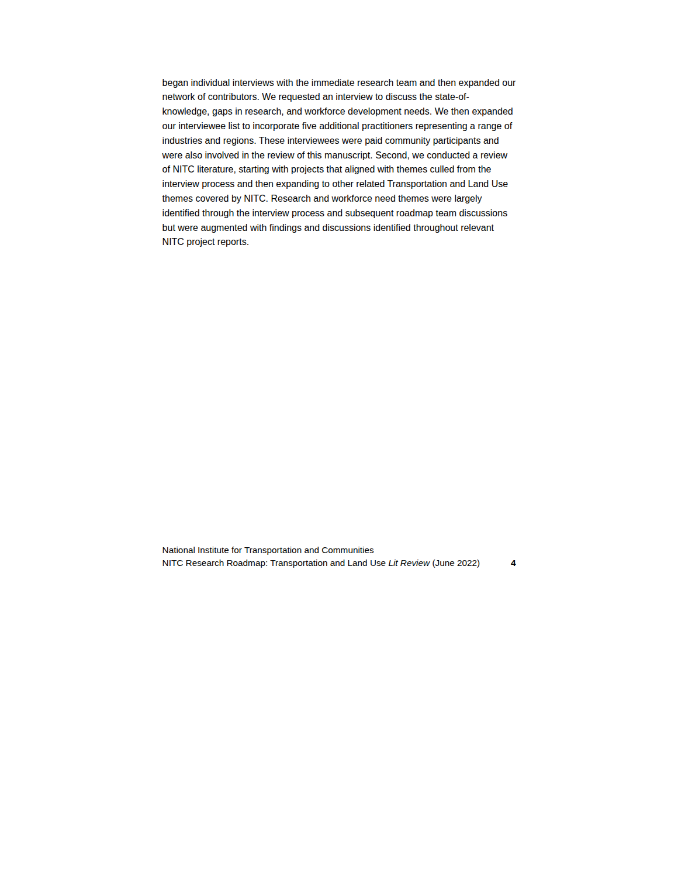began individual interviews with the immediate research team and then expanded our network of contributors. We requested an interview to discuss the state-of-knowledge, gaps in research, and workforce development needs. We then expanded our interviewee list to incorporate five additional practitioners representing a range of industries and regions. These interviewees were paid community participants and were also involved in the review of this manuscript. Second, we conducted a review of NITC literature, starting with projects that aligned with themes culled from the interview process and then expanding to other related Transportation and Land Use themes covered by NITC. Research and workforce need themes were largely identified through the interview process and subsequent roadmap team discussions but were augmented with findings and discussions identified throughout relevant NITC project reports.
National Institute for Transportation and Communities
NITC Research Roadmap: Transportation and Land Use Lit Review (June 2022) 4